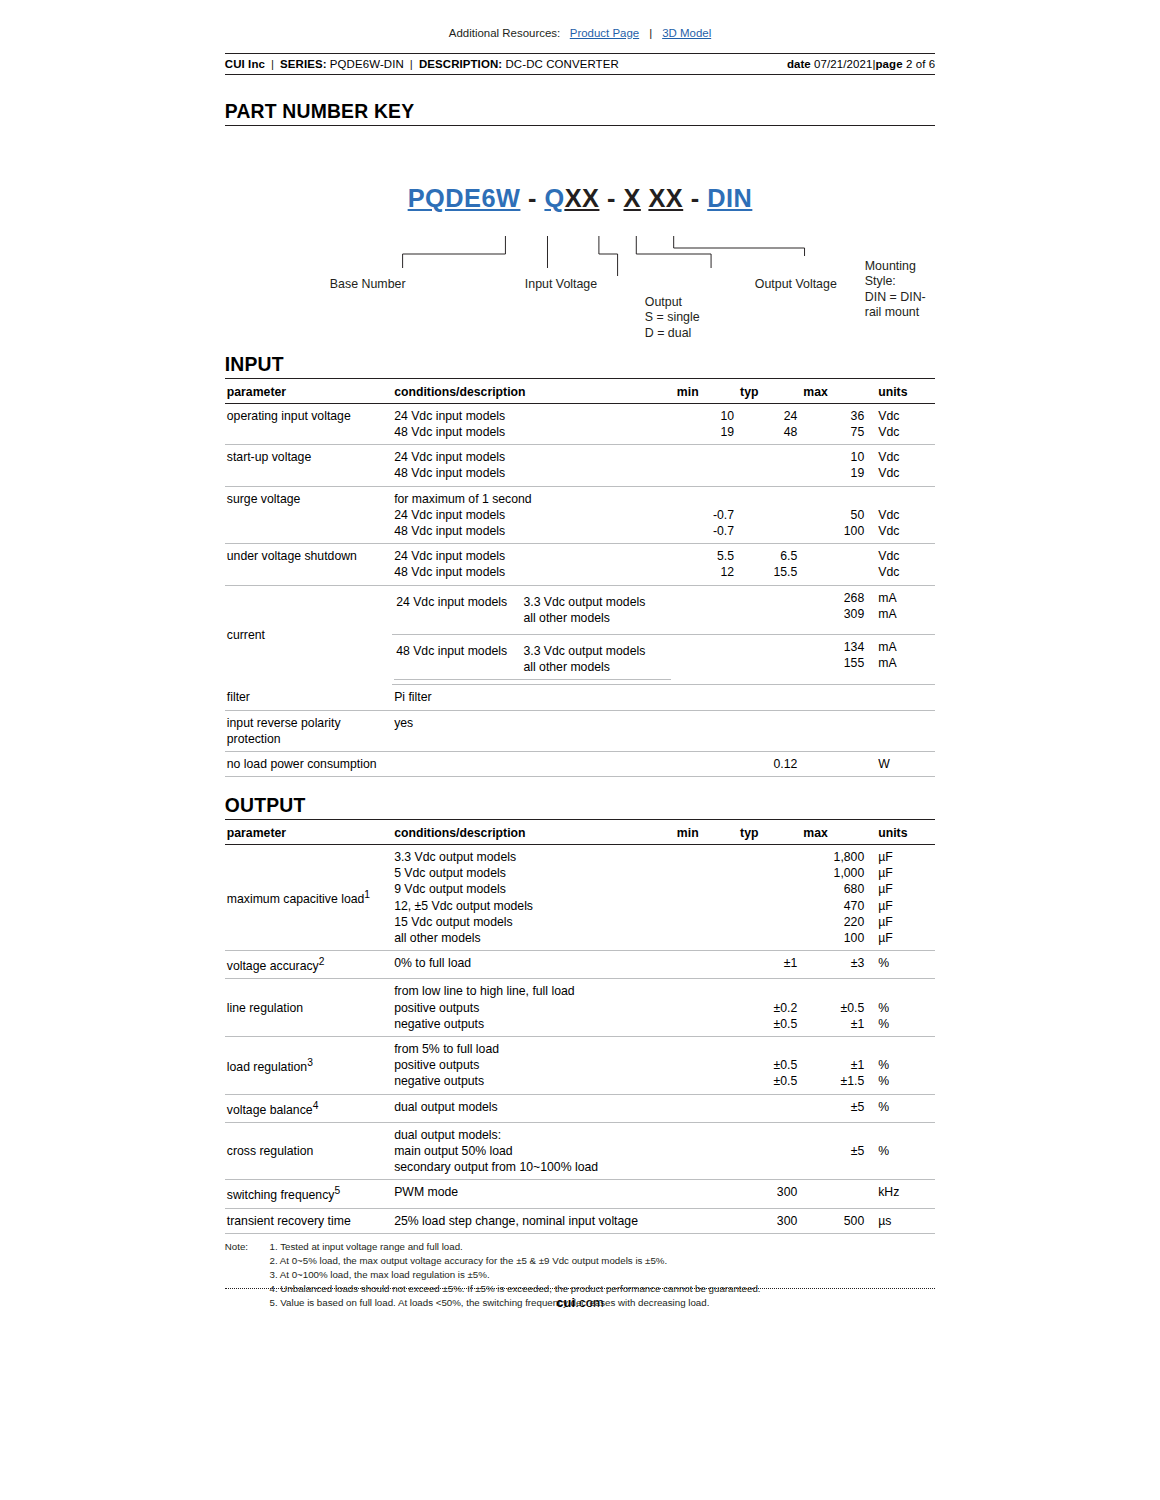Additional Resources: Product Page|3D Model
CUI Inc|SERIES: PQDE6W-DIN|DESCRIPTION: DC-DC CONVERTER
date 07/21/2021|page 2 of 6
Part Number Key
PQDE6W - QXX - X XX - DIN
Base Number
Input Voltage
Output
S = single
D = dual
Output Voltage
Mounting Style:
DIN = DIN-rail mount
Input
| parameter | conditions/description | min | typ | max | units |
| --- | --- | --- | --- | --- | --- |
| operating input voltage | 24 Vdc input models 48 Vdc input models | 10 19 | 24 48 | 36 75 | Vdc Vdc |
| start-up voltage | 24 Vdc input models 48 Vdc input models | | | 10 19 | Vdc Vdc |
| surge voltage | for maximum of 1 second 24 Vdc input models 48 Vdc input models | -0.7 -0.7 | | 50 100 | Vdc Vdc |
| under voltage shutdown | 24 Vdc input models 48 Vdc input models | 5.5 12 | 6.5 15.5 | | Vdc Vdc |
| current | / 24 Vdc input models / 3.3 Vdc output models all other models / | | | 268 309 | mA mA |
| / 48 Vdc input models / 3.3 Vdc output models all other models / | | | 134 155 | mA mA |
| filter | Pi filter | | | | |
| input reverse polarity protection | yes | | | | |
| no load power consumption | | | 0.12 | | W |
Output
| parameter | conditions/description | min | typ | max | units |
| --- | --- | --- | --- | --- | --- |
| maximum capacitive load 1 | 3.3 Vdc output models 5 Vdc output models 9 Vdc output models 12, ±5 Vdc output models 15 Vdc output models all other models | | | 1,800 1,000 680 470 220 100 | µF µF µF µF µF µF |
| voltage accuracy 2 | 0% to full load | | ±1 | ±3 | % |
| line regulation | from low line to high line, full load positive outputs negative outputs | | ±0.2 ±0.5 | ±0.5 ±1 | % % |
| load regulation 3 | from 5% to full load positive outputs negative outputs | | ±0.5 ±0.5 | ±1 ±1.5 | % % |
| voltage balance 4 | dual output models | | | ±5 | % |
| cross regulation | dual output models: main output 50% load secondary output from 10~100% load | | | ±5 | % |
| switching frequency 5 | PWM mode | | 300 | | kHz |
| transient recovery time | 25% load step change, nominal input voltage | | 300 | 500 | µs |
Note:
1. Tested at input voltage range and full load.
2. At 0~5% load, the max output voltage accuracy for the ±5 & ±9 Vdc output models is ±5%.
3. At 0~100% load, the max load regulation is ±5%.
4. Unbalanced loads should not exceed ±5%. If ±5% is exceeded, the product performance cannot be guaranteed.
5. Value is based on full load. At loads <50%, the switching frequency decreases with decreasing load.
cui.com